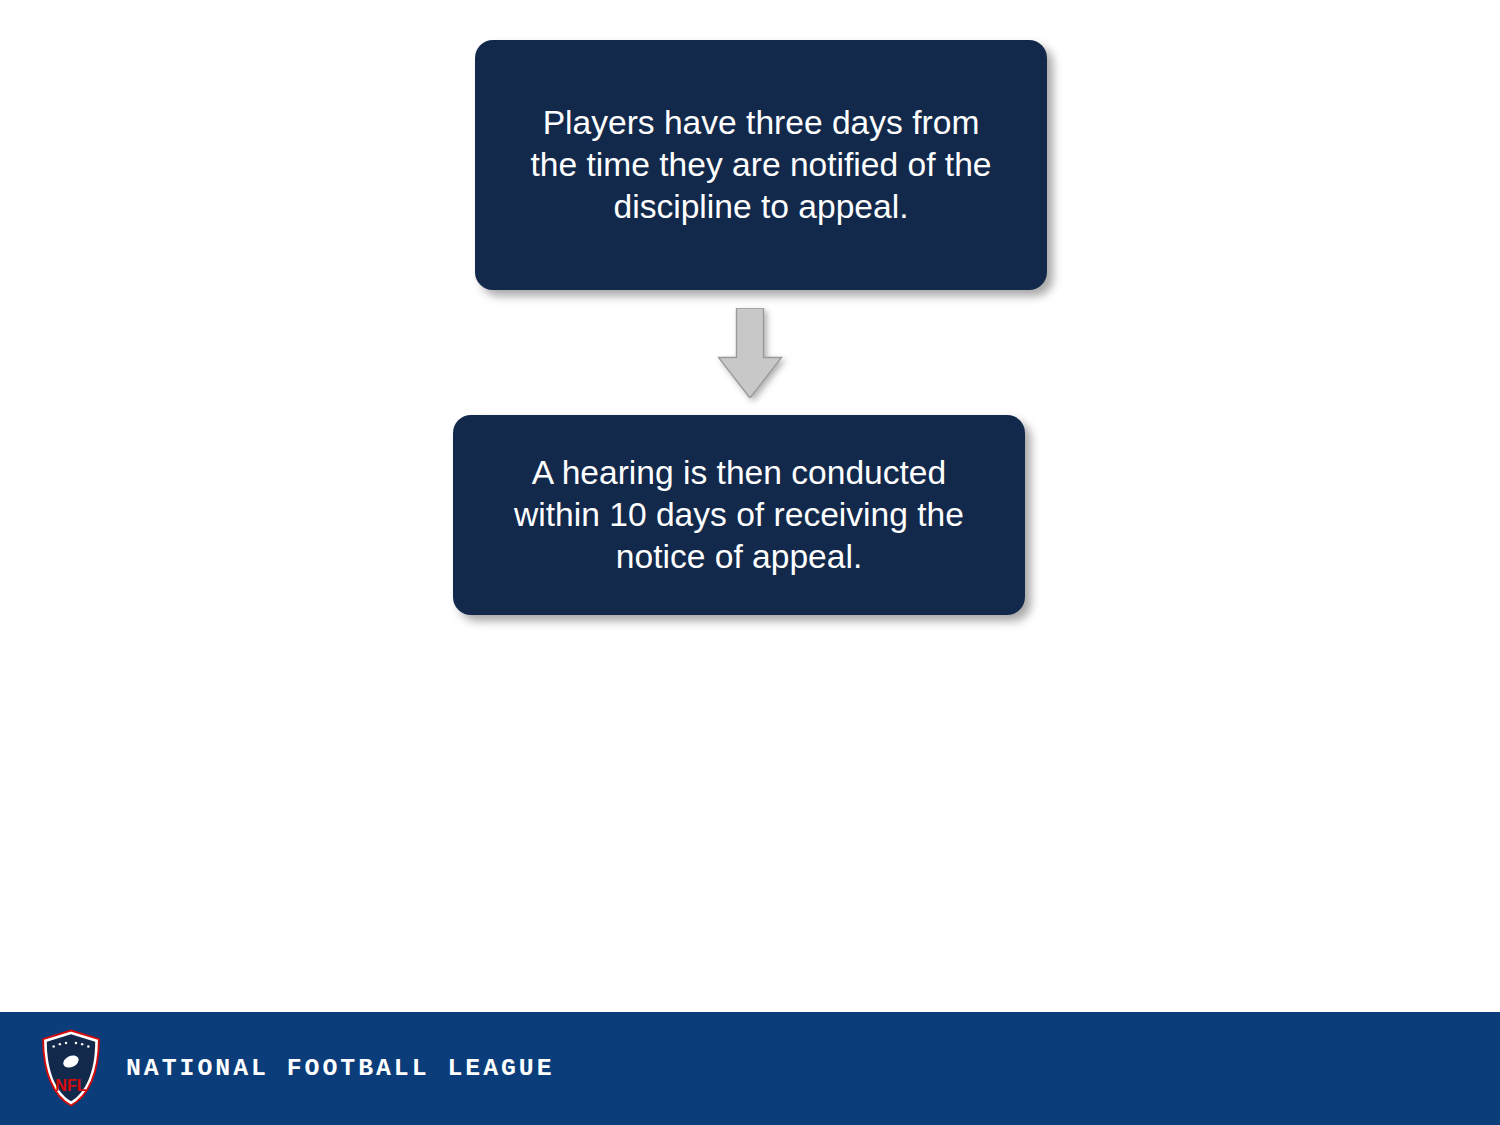Players have three days from the time they are notified of the discipline to appeal.
A hearing is then conducted within 10 days of receiving the notice of appeal.
NFL NATIONAL FOOTBALL LEAGUE